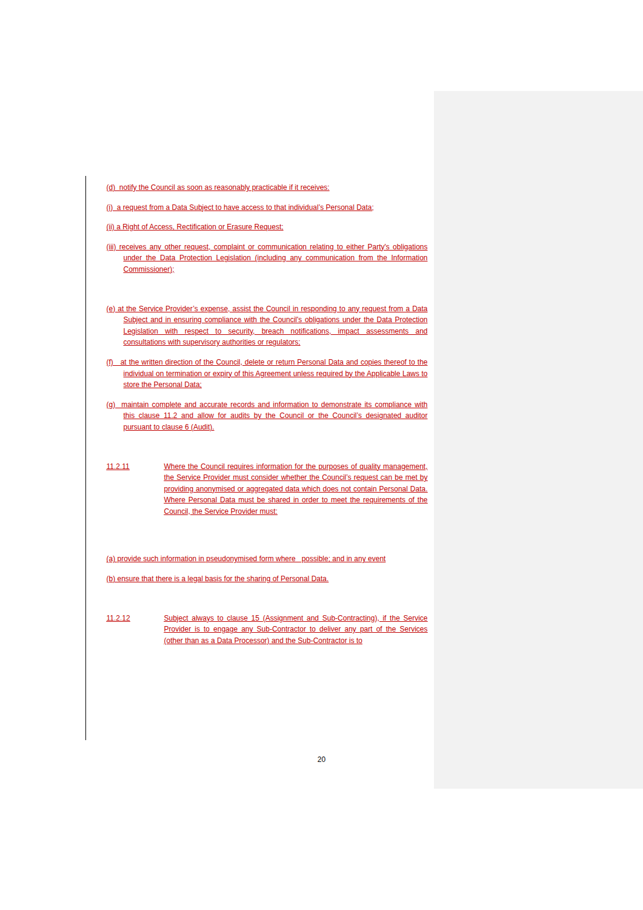(d) notify the Council as soon as reasonably practicable if it receives:
(i) a request from a Data Subject to have access to that individual’s Personal Data;
(ii) a Right of Access, Rectification or Erasure Request;
(iii) receives any other request, complaint or communication relating to either Party's obligations under the Data Protection Legislation (including any communication from the Information Commissioner);
(e) at the Service Provider’s expense, assist the Council in responding to any request from a Data Subject and in ensuring compliance with the Council's obligations under the Data Protection Legislation with respect to security, breach notifications, impact assessments and consultations with supervisory authorities or regulators;
(f) at the written direction of the Council, delete or return Personal Data and copies thereof to the individual on termination or expiry of this Agreement unless required by the Applicable Laws to store the Personal Data;
(g) maintain complete and accurate records and information to demonstrate its compliance with this clause 11.2 and allow for audits by the Council or the Council’s designated auditor pursuant to clause 6 (Audit).
11.2.11
Where the Council requires information for the purposes of quality management, the Service Provider must consider whether the Council’s request can be met by providing anonymised or aggregated data which does not contain Personal Data. Where Personal Data must be shared in order to meet the requirements of the Council, the Service Provider must:
(a) provide such information in pseudonymised form where possible; and in any event
(b) ensure that there is a legal basis for the sharing of Personal Data.
11.2.12
Subject always to clause 15 (Assignment and Sub-Contracting), if the Service Provider is to engage any Sub-Contractor to deliver any part of the Services (other than as a Data Processor) and the Sub-Contractor is to
20